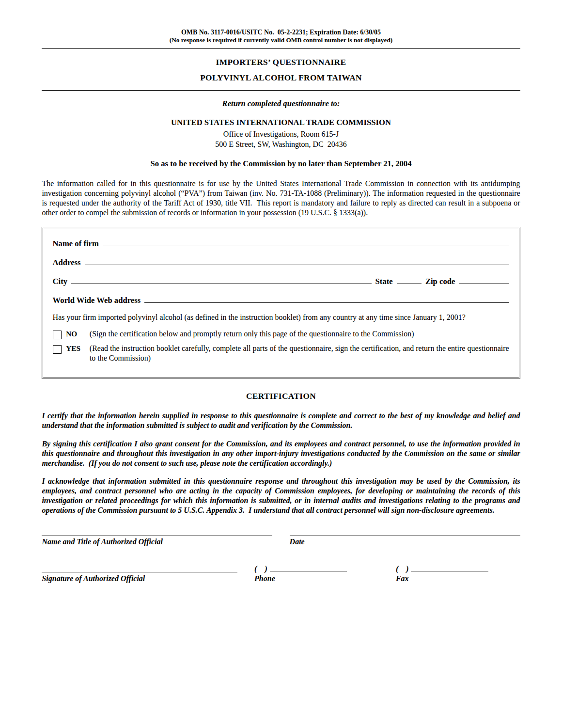OMB No. 3117-0016/USITC No. 05-2-2231; Expiration Date: 6/30/05
(No response is required if currently valid OMB control number is not displayed)
IMPORTERS’ QUESTIONNAIRE
POLYVINYL ALCOHOL FROM TAIWAN
Return completed questionnaire to:
UNITED STATES INTERNATIONAL TRADE COMMISSION
Office of Investigations, Room 615-J
500 E Street, SW, Washington, DC 20436
So as to be received by the Commission by no later than September 21, 2004
The information called for in this questionnaire is for use by the United States International Trade Commission in connection with its antidumping investigation concerning polyvinyl alcohol (“PVA”) from Taiwan (inv. No. 731-TA-1088 (Preliminary)). The information requested in the questionnaire is requested under the authority of the Tariff Act of 1930, title VII. This report is mandatory and failure to reply as directed can result in a subpoena or other order to compel the submission of records or information in your possession (19 U.S.C. § 1333(a)).
Name of firm
Address
City State Zip code
World Wide Web address
Has your firm imported polyvinyl alcohol (as defined in the instruction booklet) from any country at any time since January 1, 2001?
NO (Sign the certification below and promptly return only this page of the questionnaire to the Commission)
YES (Read the instruction booklet carefully, complete all parts of the questionnaire, sign the certification, and return the entire questionnaire to the Commission)
CERTIFICATION
I certify that the information herein supplied in response to this questionnaire is complete and correct to the best of my knowledge and belief and understand that the information submitted is subject to audit and verification by the Commission.
By signing this certification I also grant consent for the Commission, and its employees and contract personnel, to use the information provided in this questionnaire and throughout this investigation in any other import-injury investigations conducted by the Commission on the same or similar merchandise. (If you do not consent to such use, please note the certification accordingly.)
I acknowledge that information submitted in this questionnaire response and throughout this investigation may be used by the Commission, its employees, and contract personnel who are acting in the capacity of Commission employees, for developing or maintaining the records of this investigation or related proceedings for which this information is submitted, or in internal audits and investigations relating to the programs and operations of the Commission pursuant to 5 U.S.C. Appendix 3. I understand that all contract personnel will sign non-disclosure agreements.
Name and Title of Authorized Official
Date
Signature of Authorized Official
( )
Phone
( )
Fax